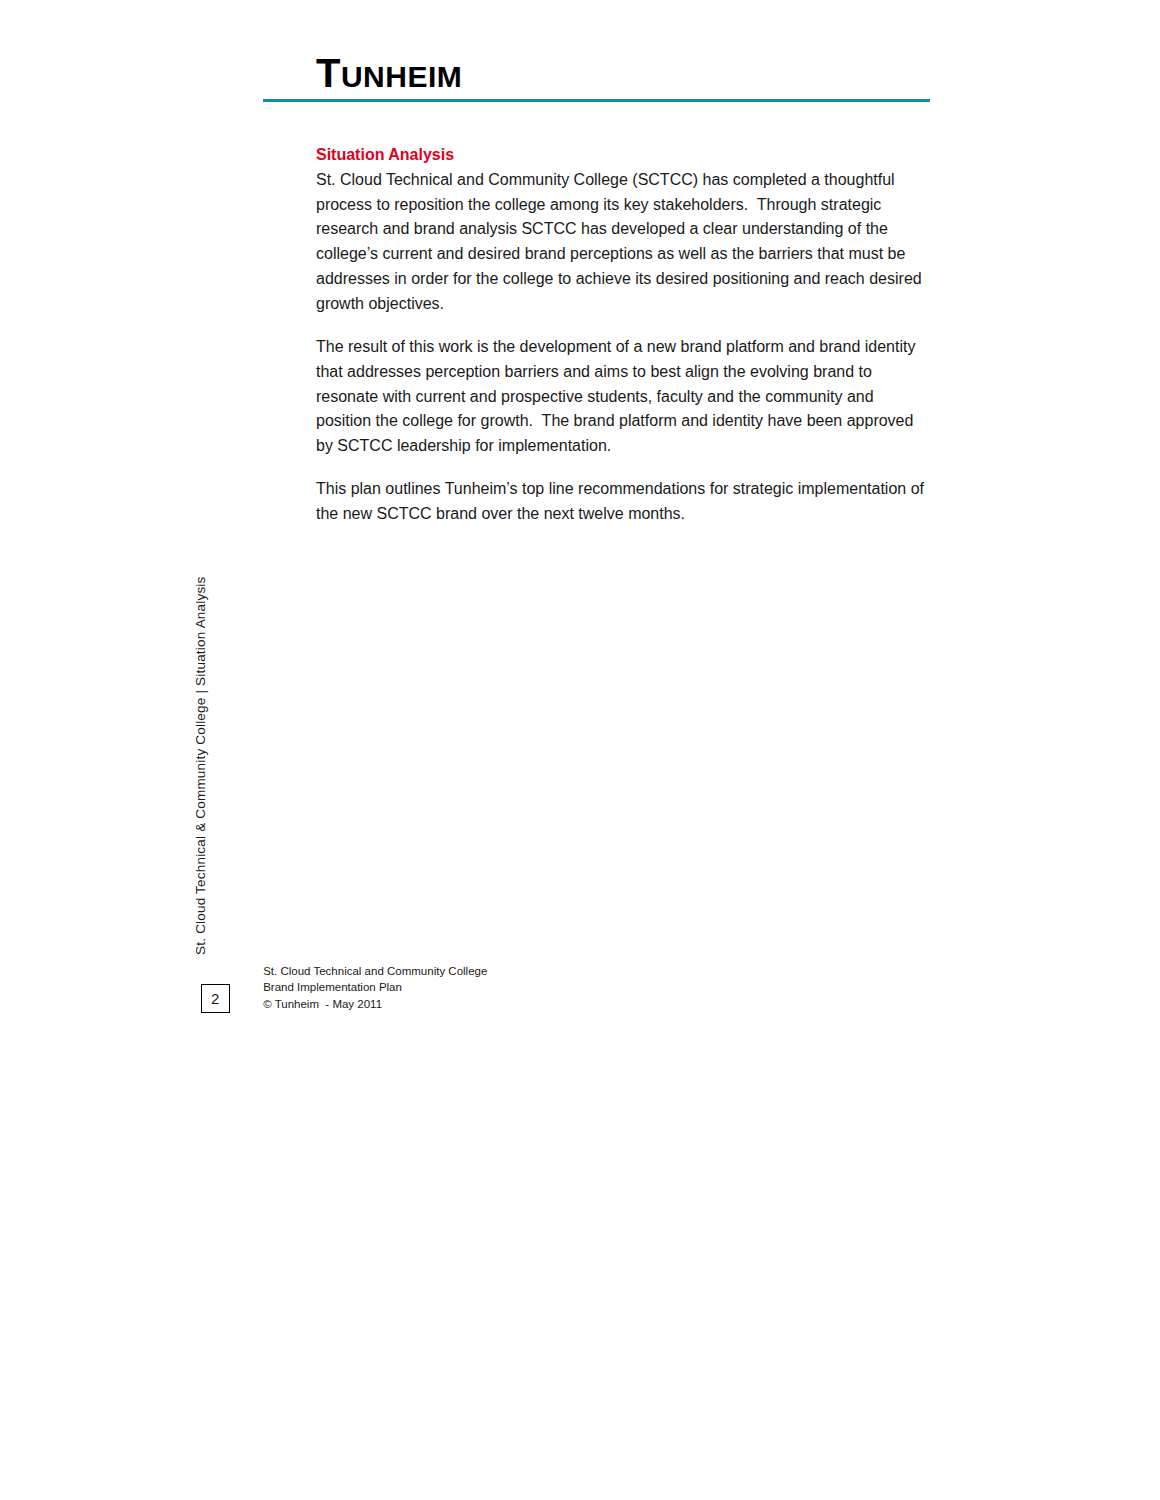Tunheim
St. Cloud Technical & Community College | Situation Analysis
Situation Analysis
St. Cloud Technical and Community College (SCTCC) has completed a thoughtful process to reposition the college among its key stakeholders. Through strategic research and brand analysis SCTCC has developed a clear understanding of the college’s current and desired brand perceptions as well as the barriers that must be addresses in order for the college to achieve its desired positioning and reach desired growth objectives.
The result of this work is the development of a new brand platform and brand identity that addresses perception barriers and aims to best align the evolving brand to resonate with current and prospective students, faculty and the community and position the college for growth. The brand platform and identity have been approved by SCTCC leadership for implementation.
This plan outlines Tunheim’s top line recommendations for strategic implementation of the new SCTCC brand over the next twelve months.
2
St. Cloud Technical and Community College Brand Implementation Plan © Tunheim - May 2011